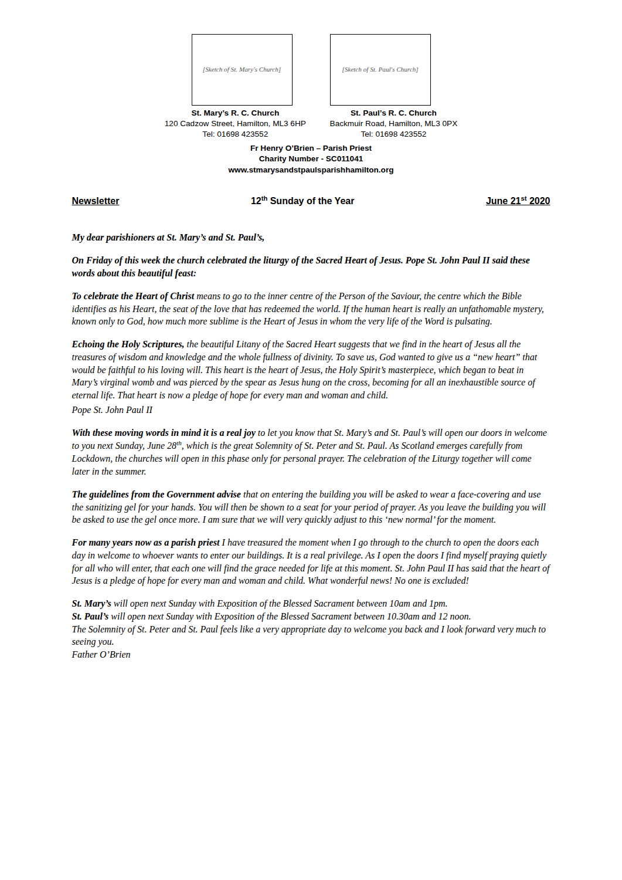[Sketch of St. Mary's Church]
[Sketch of St. Paul's Church]
St. Mary’s R. C. Church 120 Cadzow Street, Hamilton, ML3 6HP
Tel: 01698 423552
St. Paul’s R. C. Church Backmuir Road, Hamilton, ML3 0PX
Tel: 01698 423552
Fr Henry O’Brien – Parish Priest Charity Number - SC011041 www.stmarysandstpaulsparishhamilton.org
Newsletter 12th Sunday of the Year June 21st 2020
My dear parishioners at St. Mary’s and St. Paul’s,
On Friday of this week the church celebrated the liturgy of the Sacred Heart of Jesus. Pope St. John Paul II said these words about this beautiful feast:
To celebrate the Heart of Christ means to go to the inner centre of the Person of the Saviour, the centre which the Bible identifies as his Heart, the seat of the love that has redeemed the world. If the human heart is really an unfathomable mystery, known only to God, how much more sublime is the Heart of Jesus in whom the very life of the Word is pulsating.
Echoing the Holy Scriptures, the beautiful Litany of the Sacred Heart suggests that we find in the heart of Jesus all the treasures of wisdom and knowledge and the whole fullness of divinity. To save us, God wanted to give us a “new heart” that would be faithful to his loving will. This heart is the heart of Jesus, the Holy Spirit’s masterpiece, which began to beat in Mary’s virginal womb and was pierced by the spear as Jesus hung on the cross, becoming for all an inexhaustible source of eternal life. That heart is now a pledge of hope for every man and woman and child.
Pope St. John Paul II
With these moving words in mind it is a real joy to let you know that St. Mary’s and St. Paul’s will open our doors in welcome to you next Sunday, June 28th, which is the great Solemnity of St. Peter and St. Paul. As Scotland emerges carefully from Lockdown, the churches will open in this phase only for personal prayer. The celebration of the Liturgy together will come later in the summer.
The guidelines from the Government advise that on entering the building you will be asked to wear a face-covering and use the sanitizing gel for your hands. You will then be shown to a seat for your period of prayer. As you leave the building you will be asked to use the gel once more. I am sure that we will very quickly adjust to this ‘new normal’ for the moment.
For many years now as a parish priest I have treasured the moment when I go through to the church to open the doors each day in welcome to whoever wants to enter our buildings. It is a real privilege. As I open the doors I find myself praying quietly for all who will enter, that each one will find the grace needed for life at this moment. St. John Paul II has said that the heart of Jesus is a pledge of hope for every man and woman and child. What wonderful news! No one is excluded!
St. Mary’s will open next Sunday with Exposition of the Blessed Sacrament between 10am and 1pm.
St. Paul’s will open next Sunday with Exposition of the Blessed Sacrament between 10.30am and 12 noon.
The Solemnity of St. Peter and St. Paul feels like a very appropriate day to welcome you back and I look forward very much to seeing you.
Father O’Brien